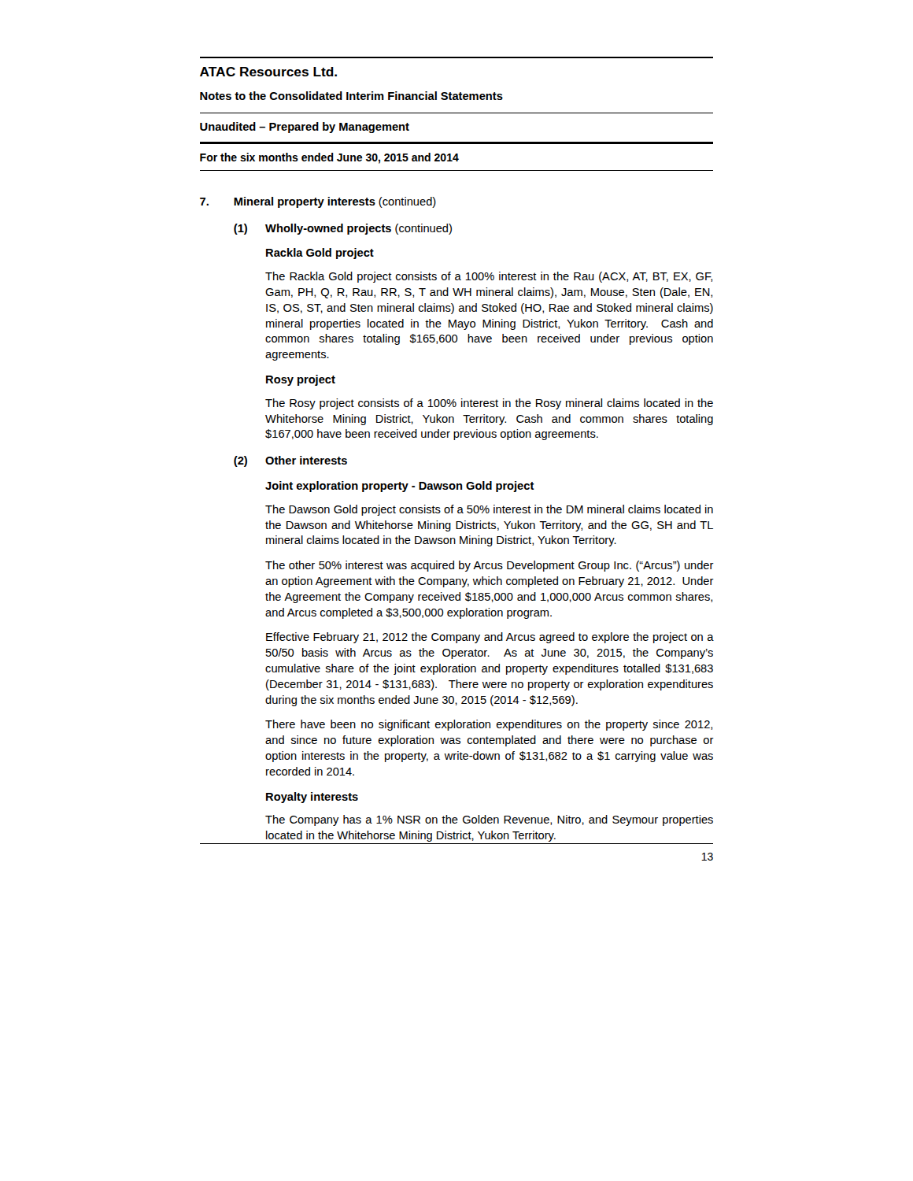ATAC Resources Ltd.
Notes to the Consolidated Interim Financial Statements
Unaudited – Prepared by Management
For the six months ended June 30, 2015 and 2014
7.
Mineral property interests (continued)
(1)
Wholly-owned projects (continued)
Rackla Gold project
The Rackla Gold project consists of a 100% interest in the Rau (ACX, AT, BT, EX, GF, Gam, PH, Q, R, Rau, RR, S, T and WH mineral claims), Jam, Mouse, Sten (Dale, EN, IS, OS, ST, and Sten mineral claims) and Stoked (HO, Rae and Stoked mineral claims) mineral properties located in the Mayo Mining District, Yukon Territory. Cash and common shares totaling $165,600 have been received under previous option agreements.
Rosy project
The Rosy project consists of a 100% interest in the Rosy mineral claims located in the Whitehorse Mining District, Yukon Territory. Cash and common shares totaling $167,000 have been received under previous option agreements.
(2)
Other interests
Joint exploration property - Dawson Gold project
The Dawson Gold project consists of a 50% interest in the DM mineral claims located in the Dawson and Whitehorse Mining Districts, Yukon Territory, and the GG, SH and TL mineral claims located in the Dawson Mining District, Yukon Territory.
The other 50% interest was acquired by Arcus Development Group Inc. (“Arcus”) under an option Agreement with the Company, which completed on February 21, 2012. Under the Agreement the Company received $185,000 and 1,000,000 Arcus common shares, and Arcus completed a $3,500,000 exploration program.
Effective February 21, 2012 the Company and Arcus agreed to explore the project on a 50/50 basis with Arcus as the Operator. As at June 30, 2015, the Company’s cumulative share of the joint exploration and property expenditures totalled $131,683 (December 31, 2014 - $131,683). There were no property or exploration expenditures during the six months ended June 30, 2015 (2014 - $12,569).
There have been no significant exploration expenditures on the property since 2012, and since no future exploration was contemplated and there were no purchase or option interests in the property, a write-down of $131,682 to a $1 carrying value was recorded in 2014.
Royalty interests
The Company has a 1% NSR on the Golden Revenue, Nitro, and Seymour properties located in the Whitehorse Mining District, Yukon Territory.
13